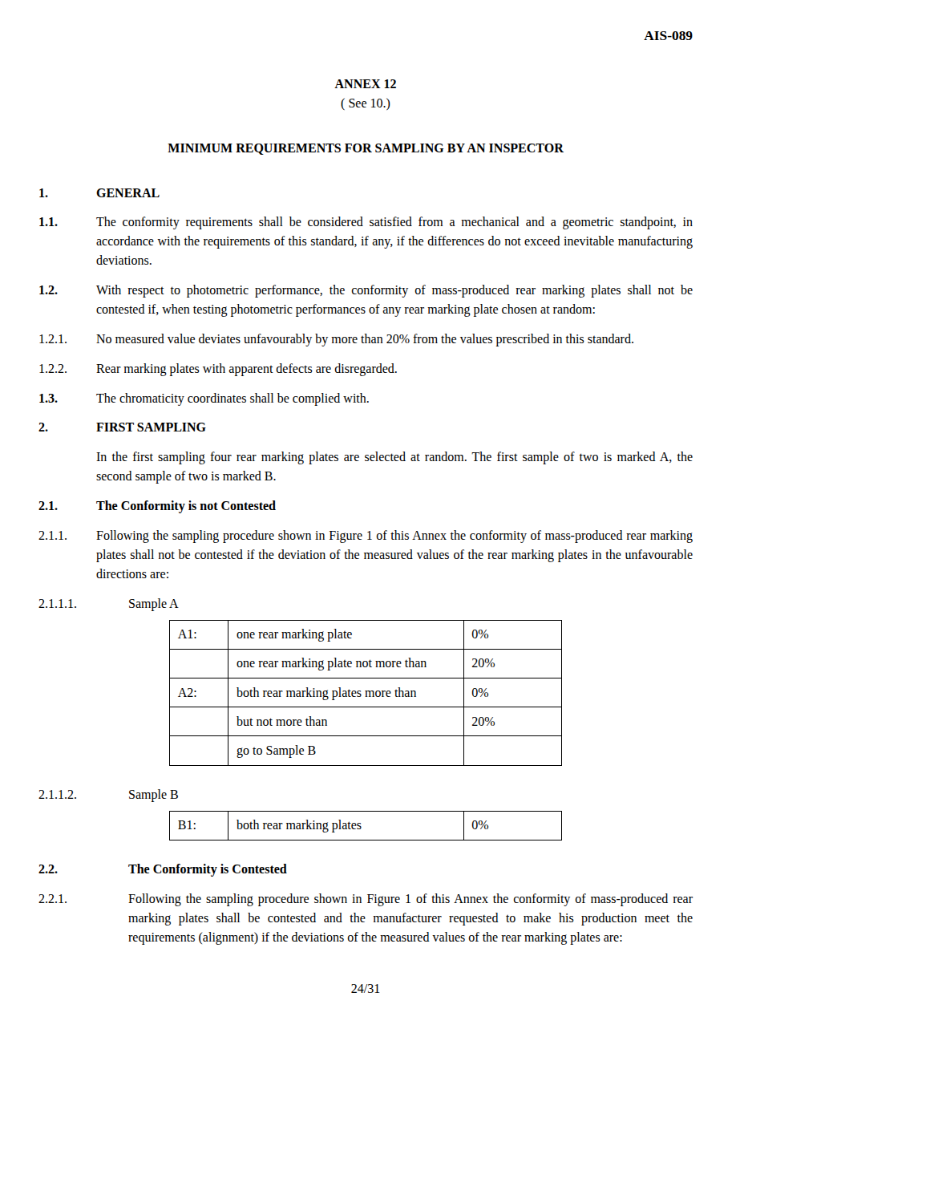AIS-089
ANNEX 12
( See 10.)
MINIMUM REQUIREMENTS FOR SAMPLING BY AN INSPECTOR
1.
GENERAL
1.1.
The conformity requirements shall be considered satisfied from a mechanical and a geometric standpoint, in accordance with the requirements of this standard, if any, if the differences do not exceed inevitable manufacturing deviations.
1.2.
With respect to photometric performance, the conformity of mass-produced rear marking plates shall not be contested if, when testing photometric performances of any rear marking plate chosen at random:
1.2.1.
No measured value deviates unfavourably by more than 20% from the values prescribed in this standard.
1.2.2.
Rear marking plates with apparent defects are disregarded.
1.3.
The chromaticity coordinates shall be complied with.
2.
FIRST SAMPLING
In the first sampling four rear marking plates are selected at random. The first sample of two is marked A, the second sample of two is marked B.
2.1.
The Conformity is not Contested
2.1.1.
Following the sampling procedure shown in Figure 1 of this Annex the conformity of mass-produced rear marking plates shall not be contested if the deviation of the measured values of the rear marking plates in the unfavourable directions are:
2.1.1.1.
Sample A
| A1: | one rear marking plate | 0% |
| | one rear marking plate not more than | 20% |
| A2: | both rear marking plates more than | 0% |
| | but not more than | 20% |
| | go to Sample B | |
2.1.1.2.
Sample B
| B1: | both rear marking plates | 0% |
2.2.
The Conformity is Contested
2.2.1.
Following the sampling procedure shown in Figure 1 of this Annex the conformity of mass-produced rear marking plates shall be contested and the manufacturer requested to make his production meet the requirements (alignment) if the deviations of the measured values of the rear marking plates are:
24/31